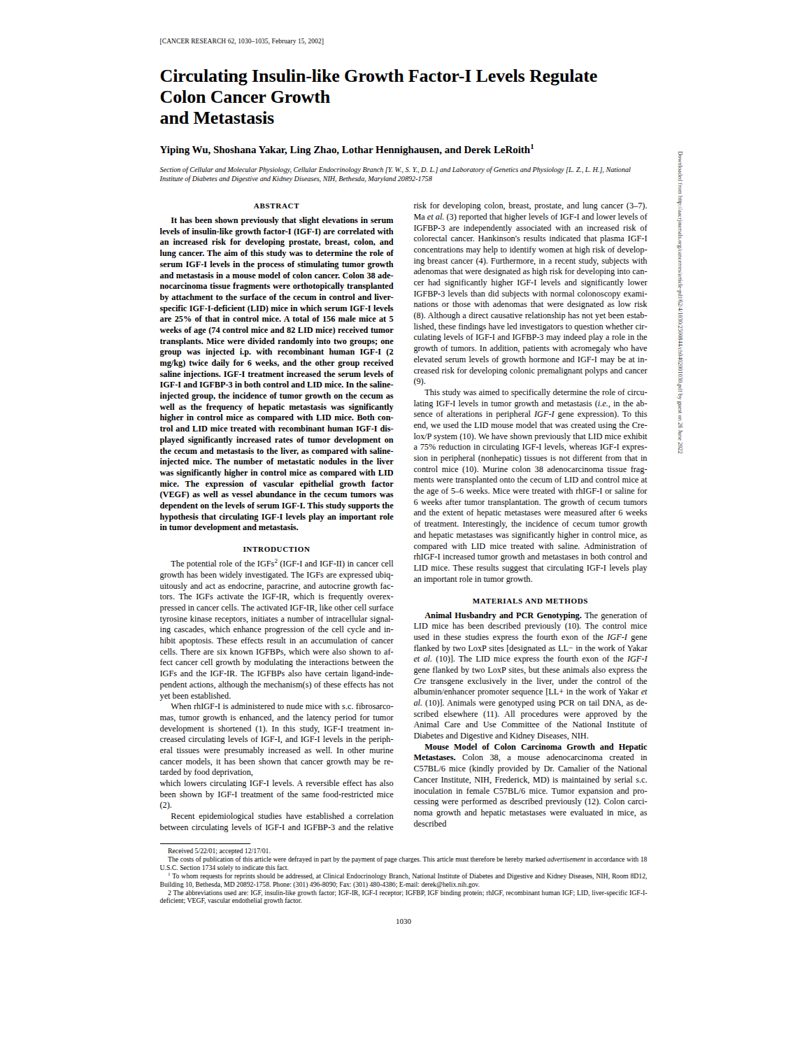[CANCER RESEARCH 62, 1030–1035, February 15, 2002]
Circulating Insulin-like Growth Factor-I Levels Regulate Colon Cancer Growth
and Metastasis
Yiping Wu, Shoshana Yakar, Ling Zhao, Lothar Hennighausen, and Derek LeRoith1
Section of Cellular and Molecular Physiology, Cellular Endocrinology Branch [Y. W., S. Y., D. L.] and Laboratory of Genetics and Physiology [L. Z., L. H.], National Institute of Diabetes and Digestive and Kidney Diseases, NIH, Bethesda, Maryland 20892-1758
ABSTRACT
It has been shown previously that slight elevations in serum levels of insulin-like growth factor-I (IGF-I) are correlated with an increased risk for developing prostate, breast, colon, and lung cancer. The aim of this study was to determine the role of serum IGF-I levels in the process of stimulating tumor growth and metastasis in a mouse model of colon cancer. Colon 38 adenocarcinoma tissue fragments were orthotopically transplanted by attachment to the surface of the cecum in control and liver-specific IGF-I-deficient (LID) mice in which serum IGF-I levels are 25% of that in control mice. A total of 156 male mice at 5 weeks of age (74 control mice and 82 LID mice) received tumor transplants. Mice were divided randomly into two groups; one group was injected i.p. with recombinant human IGF-I (2 mg/kg) twice daily for 6 weeks, and the other group received saline injections. IGF-I treatment increased the serum levels of IGF-I and IGFBP-3 in both control and LID mice. In the saline-injected group, the incidence of tumor growth on the cecum as well as the frequency of hepatic metastasis was significantly higher in control mice as compared with LID mice. Both control and LID mice treated with recombinant human IGF-I displayed significantly increased rates of tumor development on the cecum and metastasis to the liver, as compared with saline-injected mice. The number of metastatic nodules in the liver was significantly higher in control mice as compared with LID mice. The expression of vascular epithelial growth factor (VEGF) as well as vessel abundance in the cecum tumors was dependent on the levels of serum IGF-I. This study supports the hypothesis that circulating IGF-I levels play an important role in tumor development and metastasis.
INTRODUCTION
The potential role of the IGFs2 (IGF-I and IGF-II) in cancer cell growth has been widely investigated. The IGFs are expressed ubiquitously and act as endocrine, paracrine, and autocrine growth factors. The IGFs activate the IGF-IR, which is frequently overexpressed in cancer cells. The activated IGF-IR, like other cell surface tyrosine kinase receptors, initiates a number of intracellular signaling cascades, which enhance progression of the cell cycle and inhibit apoptosis. These effects result in an accumulation of cancer cells. There are six known IGFBPs, which were also shown to affect cancer cell growth by modulating the interactions between the IGFs and the IGF-IR. The IGFBPs also have certain ligand-independent actions, although the mechanism(s) of these effects has not yet been established.
When rhIGF-I is administered to nude mice with s.c. fibrosarcomas, tumor growth is enhanced, and the latency period for tumor development is shortened (1). In this study, IGF-I treatment increased circulating levels of IGF-I, and IGF-I levels in the peripheral tissues were presumably increased as well. In other murine cancer models, it has been shown that cancer growth may be retarded by food deprivation,
which lowers circulating IGF-I levels. A reversible effect has also been shown by IGF-I treatment of the same food-restricted mice (2).
Recent epidemiological studies have established a correlation between circulating levels of IGF-I and IGFBP-3 and the relative risk for developing colon, breast, prostate, and lung cancer (3–7). Ma et al. (3) reported that higher levels of IGF-I and lower levels of IGFBP-3 are independently associated with an increased risk of colorectal cancer. Hankinson's results indicated that plasma IGF-I concentrations may help to identify women at high risk of developing breast cancer (4). Furthermore, in a recent study, subjects with adenomas that were designated as high risk for developing into cancer had significantly higher IGF-I levels and significantly lower IGFBP-3 levels than did subjects with normal colonoscopy examinations or those with adenomas that were designated as low risk (8). Although a direct causative relationship has not yet been established, these findings have led investigators to question whether circulating levels of IGF-I and IGFBP-3 may indeed play a role in the growth of tumors. In addition, patients with acromegaly who have elevated serum levels of growth hormone and IGF-I may be at increased risk for developing colonic premalignant polyps and cancer (9).
This study was aimed to specifically determine the role of circulating IGF-I levels in tumor growth and metastasis (i.e., in the absence of alterations in peripheral IGF-I gene expression). To this end, we used the LID mouse model that was created using the Cre-lox/P system (10). We have shown previously that LID mice exhibit a 75% reduction in circulating IGF-I levels, whereas IGF-I expression in peripheral (nonhepatic) tissues is not different from that in control mice (10). Murine colon 38 adenocarcinoma tissue fragments were transplanted onto the cecum of LID and control mice at the age of 5–6 weeks. Mice were treated with rhIGF-I or saline for 6 weeks after tumor transplantation. The growth of cecum tumors and the extent of hepatic metastases were measured after 6 weeks of treatment. Interestingly, the incidence of cecum tumor growth and hepatic metastases was significantly higher in control mice, as compared with LID mice treated with saline. Administration of rhIGF-I increased tumor growth and metastases in both control and LID mice. These results suggest that circulating IGF-I levels play an important role in tumor growth.
MATERIALS AND METHODS
Animal Husbandry and PCR Genotyping. The generation of LID mice has been described previously (10). The control mice used in these studies express the fourth exon of the IGF-I gene flanked by two LoxP sites [designated as LL− in the work of Yakar et al. (10)]. The LID mice express the fourth exon of the IGF-I gene flanked by two LoxP sites, but these animals also express the Cre transgene exclusively in the liver, under the control of the albumin/enhancer promoter sequence [LL+ in the work of Yakar et al. (10)]. Animals were genotyped using PCR on tail DNA, as described elsewhere (11). All procedures were approved by the Animal Care and Use Committee of the National Institute of Diabetes and Digestive and Kidney Diseases, NIH.
Mouse Model of Colon Carcinoma Growth and Hepatic Metastases. Colon 38, a mouse adenocarcinoma created in C57BL/6 mice (kindly provided by Dr. Camalier of the National Cancer Institute, NIH, Frederick, MD) is maintained by serial s.c. inoculation in female C57BL/6 mice. Tumor expansion and processing were performed as described previously (12). Colon carcinoma growth and hepatic metastases were evaluated in mice, as described
Received 5/22/01; accepted 12/17/01.
The costs of publication of this article were defrayed in part by the payment of page charges. This article must therefore be hereby marked advertisement in accordance with 18 U.S.C. Section 1734 solely to indicate this fact.
1 To whom requests for reprints should be addressed, at Clinical Endocrinology Branch, National Institute of Diabetes and Digestive and Kidney Diseases, NIH, Room 8D12, Building 10, Bethesda, MD 20892-1758. Phone: (301) 496-8090; Fax: (301) 480-4386; E-mail: derek@helix.nih.gov.
2 The abbreviations used are: IGF, insulin-like growth factor; IGF-IR, IGF-I receptor; IGFBP, IGF binding protein; rhIGF, recombinant human IGF; LID, liver-specific IGF-I-deficient; VEGF, vascular endothelial growth factor.
1030
Downloaded from http://aacrjournals.org/cancerres/article-pdf/62/4/1030/2500844/ch0402001030.pdf by guest on 26 June 2022